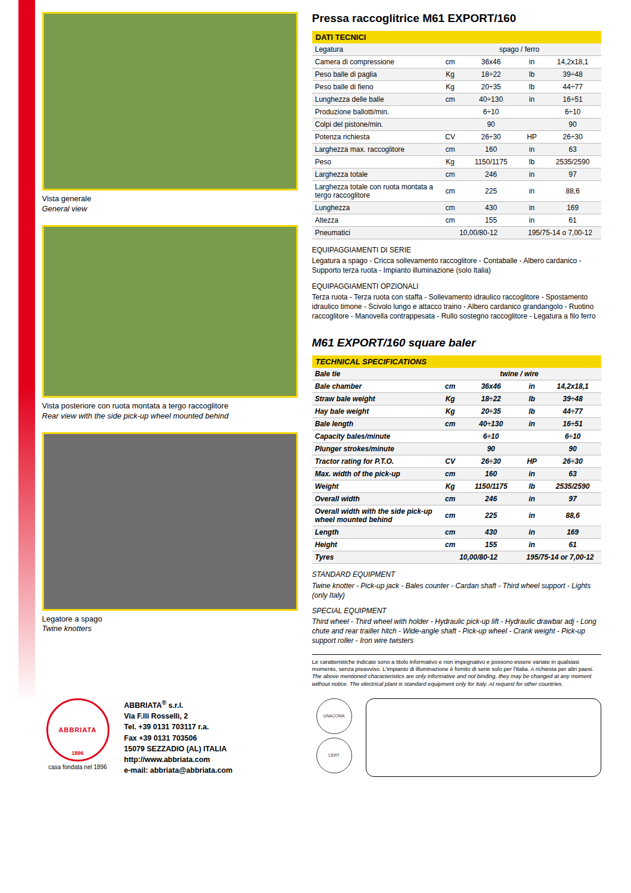Vista generale
General view
Vista posteriore con ruota montata a tergo raccoglitore
Rear view with the side pick-up wheel mounted behind
Legatore a spago
Twine knotters
Pressa raccoglitrice M61 EXPORT/160
DATI TECNICI
| Legatura | spago / ferro |
| Camera di compressione | cm | 36x46 | in | 14,2x18,1 |
| Peso balle di paglia | Kg | 18÷22 | lb | 39÷48 |
| Peso balle di fieno | Kg | 20÷35 | lb | 44÷77 |
| Lunghezza delle balle | cm | 40÷130 | in | 16÷51 |
| Produzione ballotti/min. | | 6÷10 | | 6÷10 |
| Colpi del pistone/min. | | 90 | | 90 |
| Potenza richiesta | CV | 26÷30 | HP | 26÷30 |
| Larghezza max. raccoglitore | cm | 160 | in | 63 |
| Peso | Kg | 1150/1175 | lb | 2535/2590 |
| Larghezza totale | cm | 246 | in | 97 |
| Larghezza totale con ruota montata a tergo raccoglitore | cm | 225 | in | 88,6 |
| Lunghezza | cm | 430 | in | 169 |
| Altezza | cm | 155 | in | 61 |
| Pneumatici | 10,00/80-12 | 195/75-14 o 7,00-12 |
EQUIPAGGIAMENTI DI SERIE
Legatura a spago - Cricca sollevamento raccoglitore - Contaballe - Albero cardanico - Supporto terza ruota - Impianto illuminazione (solo Italia)
EQUIPAGGIAMENTI OPZIONALI
Terza ruota - Terza ruota con staffa - Sollevamento idraulico raccoglitore - Spostamento idraulico timone - Scivolo lungo e attacco traino - Albero cardanico grandangolo - Ruotino raccoglitore - Manovella contrappesata - Rullo sostegno raccoglitore - Legatura a filo ferro
M61 EXPORT/160 square baler
TECHNICAL SPECIFICATIONS
| Bale tie | twine / wire |
| Bale chamber | cm | 36x46 | in | 14,2x18,1 |
| Straw bale weight | Kg | 18÷22 | lb | 39÷48 |
| Hay bale weight | Kg | 20÷35 | lb | 44÷77 |
| Bale length | cm | 40÷130 | in | 16÷51 |
| Capacity bales/minute | | 6÷10 | | 6÷10 |
| Plunger strokes/minute | | 90 | | 90 |
| Tractor rating for P.T.O. | CV | 26÷30 | HP | 26÷30 |
| Max. width of the pick-up | cm | 160 | in | 63 |
| Weight | Kg | 1150/1175 | lb | 2535/2590 |
| Overall width | cm | 246 | in | 97 |
| Overall width with the side pick-up wheel mounted behind | cm | 225 | in | 88,6 |
| Length | cm | 430 | in | 169 |
| Height | cm | 155 | in | 61 |
| Tyres | 10,00/80-12 | 195/75-14 or 7,00-12 |
STANDARD EQUIPMENT
Twine knotter - Pick-up jack - Bales counter - Cardan shaft - Third wheel support - Lights (only Italy)
SPECIAL EQUIPMENT
Third wheel - Third wheel with holder - Hydraulic pick-up lift - Hydraulic drawbar adj - Long chute and rear trailler hitch - Wide-angle shaft - Pick-up wheel - Crank weight - Pick-up support roller - Iron wire twisters
Le caratteristiche indicate sono a titolo informativo e non impegnativo e possono essere variate in qualsiasi momento, senza preavviso. L'impianto di illuminazione è fornito di serie solo per l'Italia. A richiesta per altri paesi.
The above mentioned characteristics are only informative and not binding, they may be changed at any moment without notice. The electrical plant is standard equipment only for Italy. At request for other countries.
ABBRIATA
1896
casa fondata nel 1896
ABBRIATA® s.r.l.
Via F.lli Rosselli, 2
Tel. +39 0131 703117 r.a.
Fax +39 0131 703506
15079 SEZZADIO (AL) ITALIA
http://www.abbriata.com
e-mail: abbriata@abbriata.com
UNACOMA
CERT